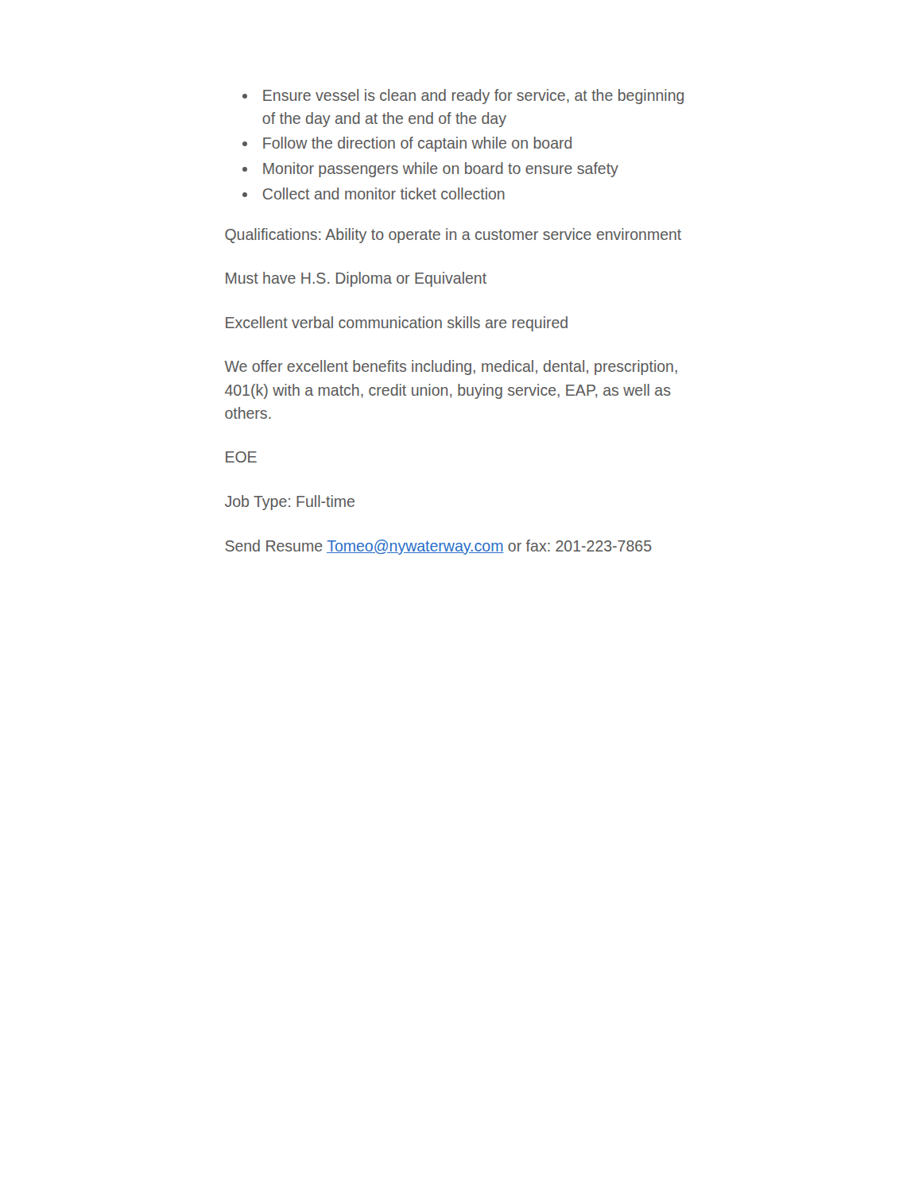Ensure vessel is clean and ready for service, at the beginning of the day and at the end of the day
Follow the direction of captain while on board
Monitor passengers while on board to ensure safety
Collect and monitor ticket collection
Qualifications: Ability to operate in a customer service environment
Must have H.S. Diploma or Equivalent
Excellent verbal communication skills are required
We offer excellent benefits including, medical, dental, prescription, 401(k) with a match, credit union, buying service, EAP, as well as others.
EOE
Job Type: Full-time
Send Resume Tomeo@nywaterway.com or fax: 201-223-7865